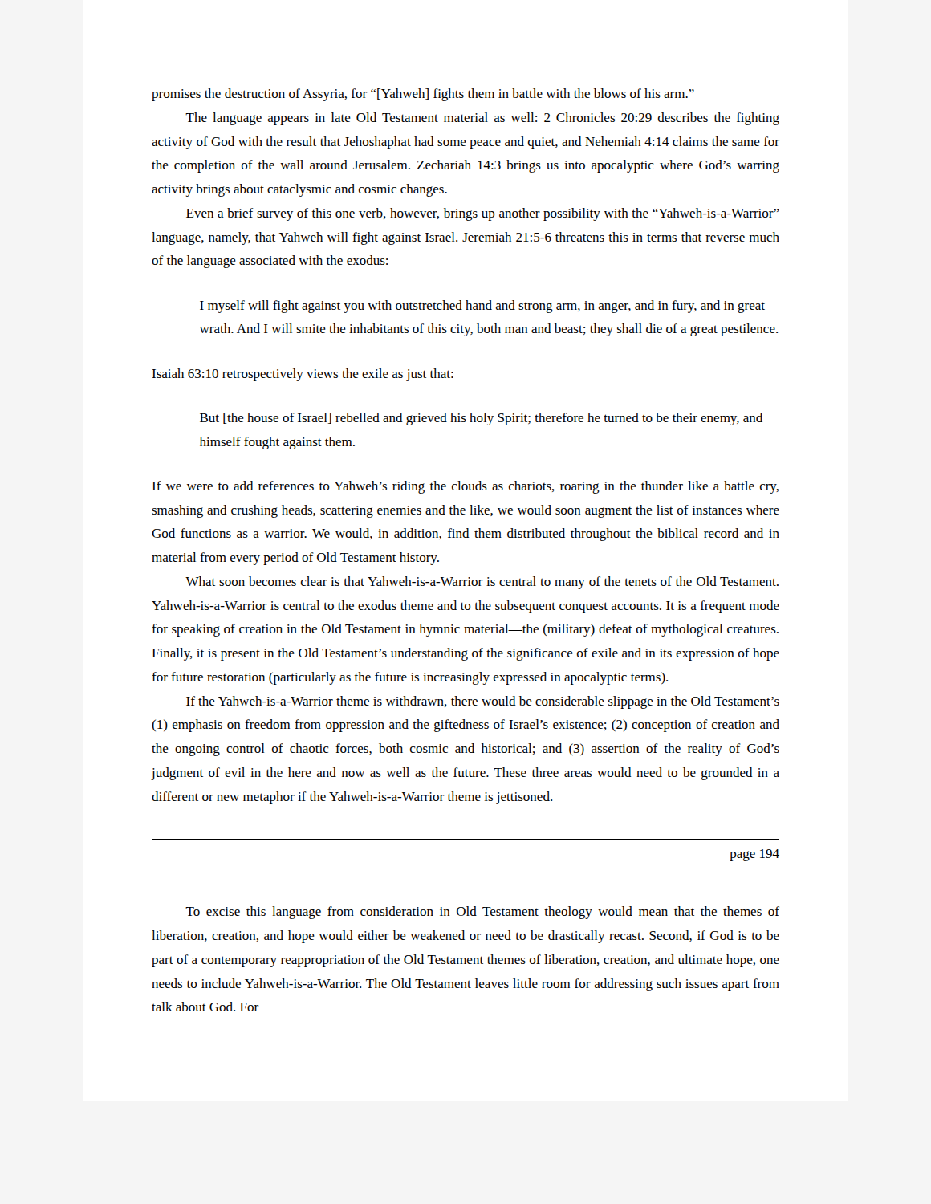promises the destruction of Assyria, for “[Yahweh] fights them in battle with the blows of his arm.”
The language appears in late Old Testament material as well: 2 Chronicles 20:29 describes the fighting activity of God with the result that Jehoshaphat had some peace and quiet, and Nehemiah 4:14 claims the same for the completion of the wall around Jerusalem. Zechariah 14:3 brings us into apocalyptic where God’s warring activity brings about cataclysmic and cosmic changes.
Even a brief survey of this one verb, however, brings up another possibility with the “Yahweh-is-a-Warrior” language, namely, that Yahweh will fight against Israel. Jeremiah 21:5-6 threatens this in terms that reverse much of the language associated with the exodus:
I myself will fight against you with outstretched hand and strong arm, in anger, and in fury, and in great wrath. And I will smite the inhabitants of this city, both man and beast; they shall die of a great pestilence.
Isaiah 63:10 retrospectively views the exile as just that:
But [the house of Israel] rebelled and grieved his holy Spirit; therefore he turned to be their enemy, and himself fought against them.
If we were to add references to Yahweh’s riding the clouds as chariots, roaring in the thunder like a battle cry, smashing and crushing heads, scattering enemies and the like, we would soon augment the list of instances where God functions as a warrior. We would, in addition, find them distributed throughout the biblical record and in material from every period of Old Testament history.
What soon becomes clear is that Yahweh-is-a-Warrior is central to many of the tenets of the Old Testament. Yahweh-is-a-Warrior is central to the exodus theme and to the subsequent conquest accounts. It is a frequent mode for speaking of creation in the Old Testament in hymnic material—the (military) defeat of mythological creatures. Finally, it is present in the Old Testament’s understanding of the significance of exile and in its expression of hope for future restoration (particularly as the future is increasingly expressed in apocalyptic terms).
If the Yahweh-is-a-Warrior theme is withdrawn, there would be considerable slippage in the Old Testament’s (1) emphasis on freedom from oppression and the giftedness of Israel’s existence; (2) conception of creation and the ongoing control of chaotic forces, both cosmic and historical; and (3) assertion of the reality of God’s judgment of evil in the here and now as well as the future. These three areas would need to be grounded in a different or new metaphor if the Yahweh-is-a-Warrior theme is jettisoned.
page 194
To excise this language from consideration in Old Testament theology would mean that the themes of liberation, creation, and hope would either be weakened or need to be drastically recast. Second, if God is to be part of a contemporary reappropriation of the Old Testament themes of liberation, creation, and ultimate hope, one needs to include Yahweh-is-a-Warrior. The Old Testament leaves little room for addressing such issues apart from talk about God. For